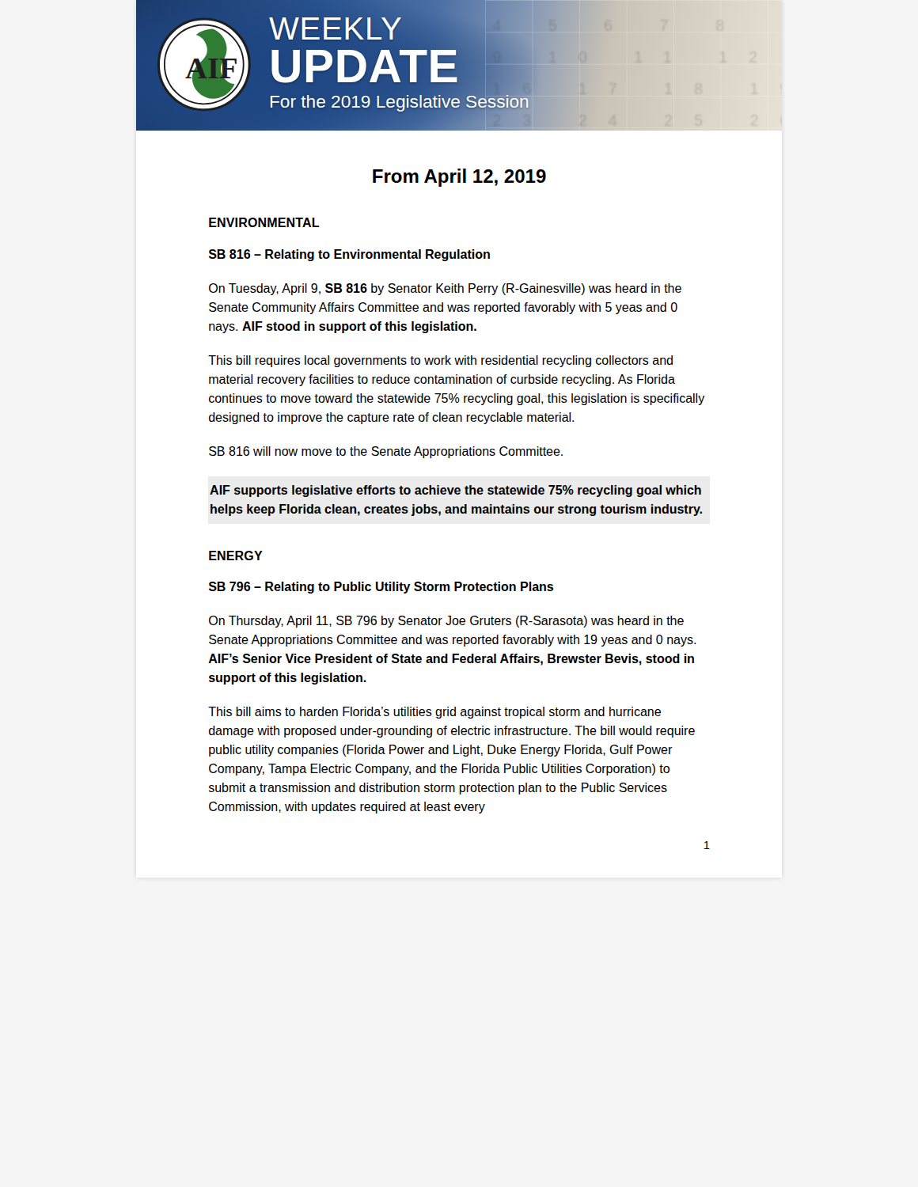AIF
WEEKLY
UPDATE
For the 2019 Legislative Session
From April 12, 2019
ENVIRONMENTAL
SB 816 – Relating to Environmental Regulation
On Tuesday, April 9, SB 816 by Senator Keith Perry (R-Gainesville) was heard in the Senate Community Affairs Committee and was reported favorably with 5 yeas and 0 nays. AIF stood in support of this legislation.
This bill requires local governments to work with residential recycling collectors and material recovery facilities to reduce contamination of curbside recycling. As Florida continues to move toward the statewide 75% recycling goal, this legislation is specifically designed to improve the capture rate of clean recyclable material.
SB 816 will now move to the Senate Appropriations Committee.
AIF supports legislative efforts to achieve the statewide 75% recycling goal which helps keep Florida clean, creates jobs, and maintains our strong tourism industry.
ENERGY
SB 796 – Relating to Public Utility Storm Protection Plans
On Thursday, April 11, SB 796 by Senator Joe Gruters (R-Sarasota) was heard in the Senate Appropriations Committee and was reported favorably with 19 yeas and 0 nays. AIF’s Senior Vice President of State and Federal Affairs, Brewster Bevis, stood in support of this legislation.
This bill aims to harden Florida’s utilities grid against tropical storm and hurricane damage with proposed under-grounding of electric infrastructure. The bill would require public utility companies (Florida Power and Light, Duke Energy Florida, Gulf Power Company, Tampa Electric Company, and the Florida Public Utilities Corporation) to submit a transmission and distribution storm protection plan to the Public Services Commission, with updates required at least every
1